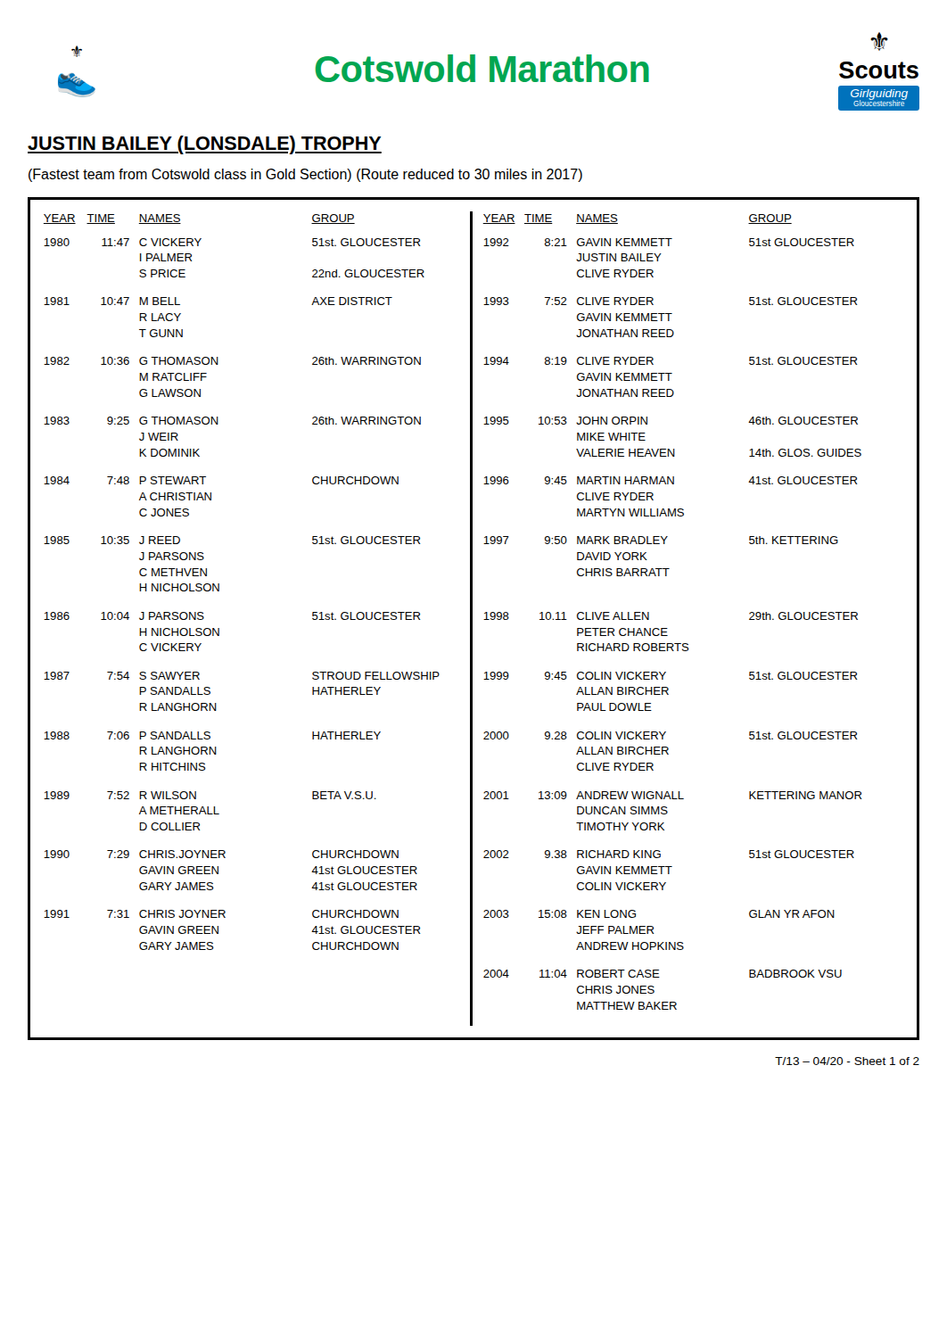⚜ 👟
Cotswold Marathon
⚜ Scouts GirlguidingGloucestershire
JUSTIN BAILEY (LONSDALE) TROPHY
(Fastest team from Cotswold class in Gold Section) (Route reduced to 30 miles in 2017)
| YEAR | TIME | NAMES | GROUP | YEAR | TIME | NAMES | GROUP |
| --- | --- | --- | --- | --- | --- | --- | --- |
| 1980 | 11:47 | C VICKERY I PALMER S PRICE | 51st. GLOUCESTER 22nd. GLOUCESTER | 1992 | 8:21 | GAVIN KEMMETT JUSTIN BAILEY CLIVE RYDER | 51st GLOUCESTER |
| 1981 | 10:47 | M BELL R LACY T GUNN | AXE DISTRICT | 1993 | 7:52 | CLIVE RYDER GAVIN KEMMETT JONATHAN REED | 51st. GLOUCESTER |
| 1982 | 10:36 | G THOMASON M RATCLIFF G LAWSON | 26th. WARRINGTON | 1994 | 8:19 | CLIVE RYDER GAVIN KEMMETT JONATHAN REED | 51st. GLOUCESTER |
| 1983 | 9:25 | G THOMASON J WEIR K DOMINIK | 26th. WARRINGTON | 1995 | 10:53 | JOHN ORPIN MIKE WHITE VALERIE HEAVEN | 46th. GLOUCESTER 14th. GLOS. GUIDES |
| 1984 | 7:48 | P STEWART A CHRISTIAN C JONES | CHURCHDOWN | 1996 | 9:45 | MARTIN HARMAN CLIVE RYDER MARTYN WILLIAMS | 41st. GLOUCESTER |
| 1985 | 10:35 | J REED J PARSONS C METHVEN H NICHOLSON | 51st. GLOUCESTER | 1997 | 9:50 | MARK BRADLEY DAVID YORK CHRIS BARRATT | 5th. KETTERING |
| 1986 | 10:04 | J PARSONS H NICHOLSON C VICKERY | 51st. GLOUCESTER | 1998 | 10.11 | CLIVE ALLEN PETER CHANCE RICHARD ROBERTS | 29th. GLOUCESTER |
| 1987 | 7:54 | S SAWYER P SANDALLS R LANGHORN | STROUD FELLOWSHIP HATHERLEY | 1999 | 9:45 | COLIN VICKERY ALLAN BIRCHER PAUL DOWLE | 51st. GLOUCESTER |
| 1988 | 7:06 | P SANDALLS R LANGHORN R HITCHINS | HATHERLEY | 2000 | 9.28 | COLIN VICKERY ALLAN BIRCHER CLIVE RYDER | 51st. GLOUCESTER |
| 1989 | 7:52 | R WILSON A METHERALL D COLLIER | BETA V.S.U. | 2001 | 13:09 | ANDREW WIGNALL DUNCAN SIMMS TIMOTHY YORK | KETTERING MANOR |
| 1990 | 7:29 | CHRIS.JOYNER GAVIN GREEN GARY JAMES | CHURCHDOWN 41st GLOUCESTER 41st GLOUCESTER | 2002 | 9.38 | RICHARD KING GAVIN KEMMETT COLIN VICKERY | 51st GLOUCESTER |
| 1991 | 7:31 | CHRIS JOYNER GAVIN GREEN GARY JAMES | CHURCHDOWN 41st. GLOUCESTER CHURCHDOWN | 2003 | 15:08 | KEN LONG JEFF PALMER ANDREW HOPKINS | GLAN YR AFON |
| | | | | 2004 | 11:04 | ROBERT CASE CHRIS JONES MATTHEW BAKER | BADBROOK VSU |
T/13 – 04/20 - Sheet 1 of 2